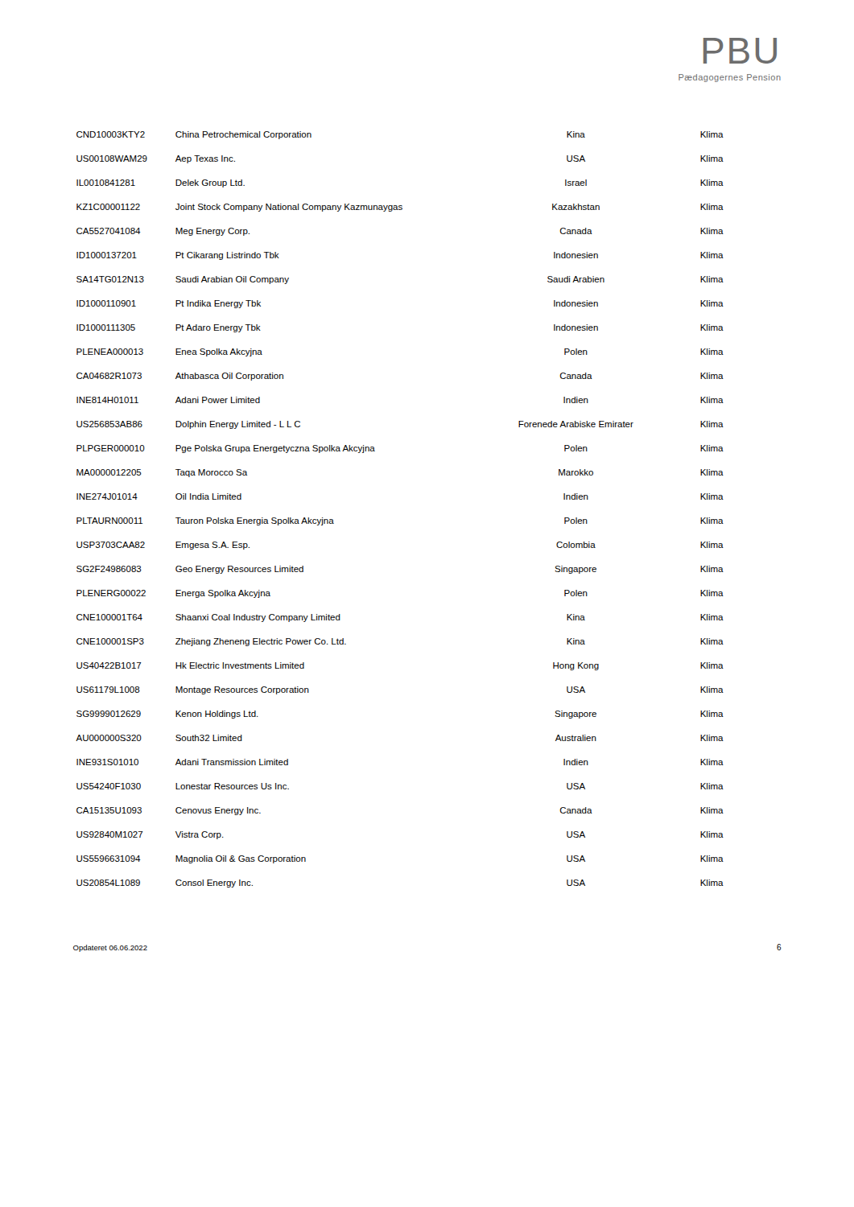PBU
Pædagogernes Pension
| CND10003KTY2 | China Petrochemical Corporation | Kina | Klima |
| US00108WAM29 | Aep Texas Inc. | USA | Klima |
| IL0010841281 | Delek Group Ltd. | Israel | Klima |
| KZ1C00001122 | Joint Stock Company National Company Kazmunaygas | Kazakhstan | Klima |
| CA5527041084 | Meg Energy Corp. | Canada | Klima |
| ID1000137201 | Pt Cikarang Listrindo Tbk | Indonesien | Klima |
| SA14TG012N13 | Saudi Arabian Oil Company | Saudi Arabien | Klima |
| ID1000110901 | Pt Indika Energy Tbk | Indonesien | Klima |
| ID1000111305 | Pt Adaro Energy Tbk | Indonesien | Klima |
| PLENEA000013 | Enea Spolka Akcyjna | Polen | Klima |
| CA04682R1073 | Athabasca Oil Corporation | Canada | Klima |
| INE814H01011 | Adani Power Limited | Indien | Klima |
| US256853AB86 | Dolphin Energy Limited - L L C | Forenede Arabiske Emirater | Klima |
| PLPGER000010 | Pge Polska Grupa Energetyczna Spolka Akcyjna | Polen | Klima |
| MA0000012205 | Taqa Morocco Sa | Marokko | Klima |
| INE274J01014 | Oil India Limited | Indien | Klima |
| PLTAURN00011 | Tauron Polska Energia Spolka Akcyjna | Polen | Klima |
| USP3703CAA82 | Emgesa S.A. Esp. | Colombia | Klima |
| SG2F24986083 | Geo Energy Resources Limited | Singapore | Klima |
| PLENERG00022 | Energa Spolka Akcyjna | Polen | Klima |
| CNE100001T64 | Shaanxi Coal Industry Company Limited | Kina | Klima |
| CNE100001SP3 | Zhejiang Zheneng Electric Power Co. Ltd. | Kina | Klima |
| US40422B1017 | Hk Electric Investments Limited | Hong Kong | Klima |
| US61179L1008 | Montage Resources Corporation | USA | Klima |
| SG9999012629 | Kenon Holdings Ltd. | Singapore | Klima |
| AU000000S320 | South32 Limited | Australien | Klima |
| INE931S01010 | Adani Transmission Limited | Indien | Klima |
| US54240F1030 | Lonestar Resources Us Inc. | USA | Klima |
| CA15135U1093 | Cenovus Energy Inc. | Canada | Klima |
| US92840M1027 | Vistra Corp. | USA | Klima |
| US5596631094 | Magnolia Oil & Gas Corporation | USA | Klima |
| US20854L1089 | Consol Energy Inc. | USA | Klima |
Opdateret 06.06.2022
6